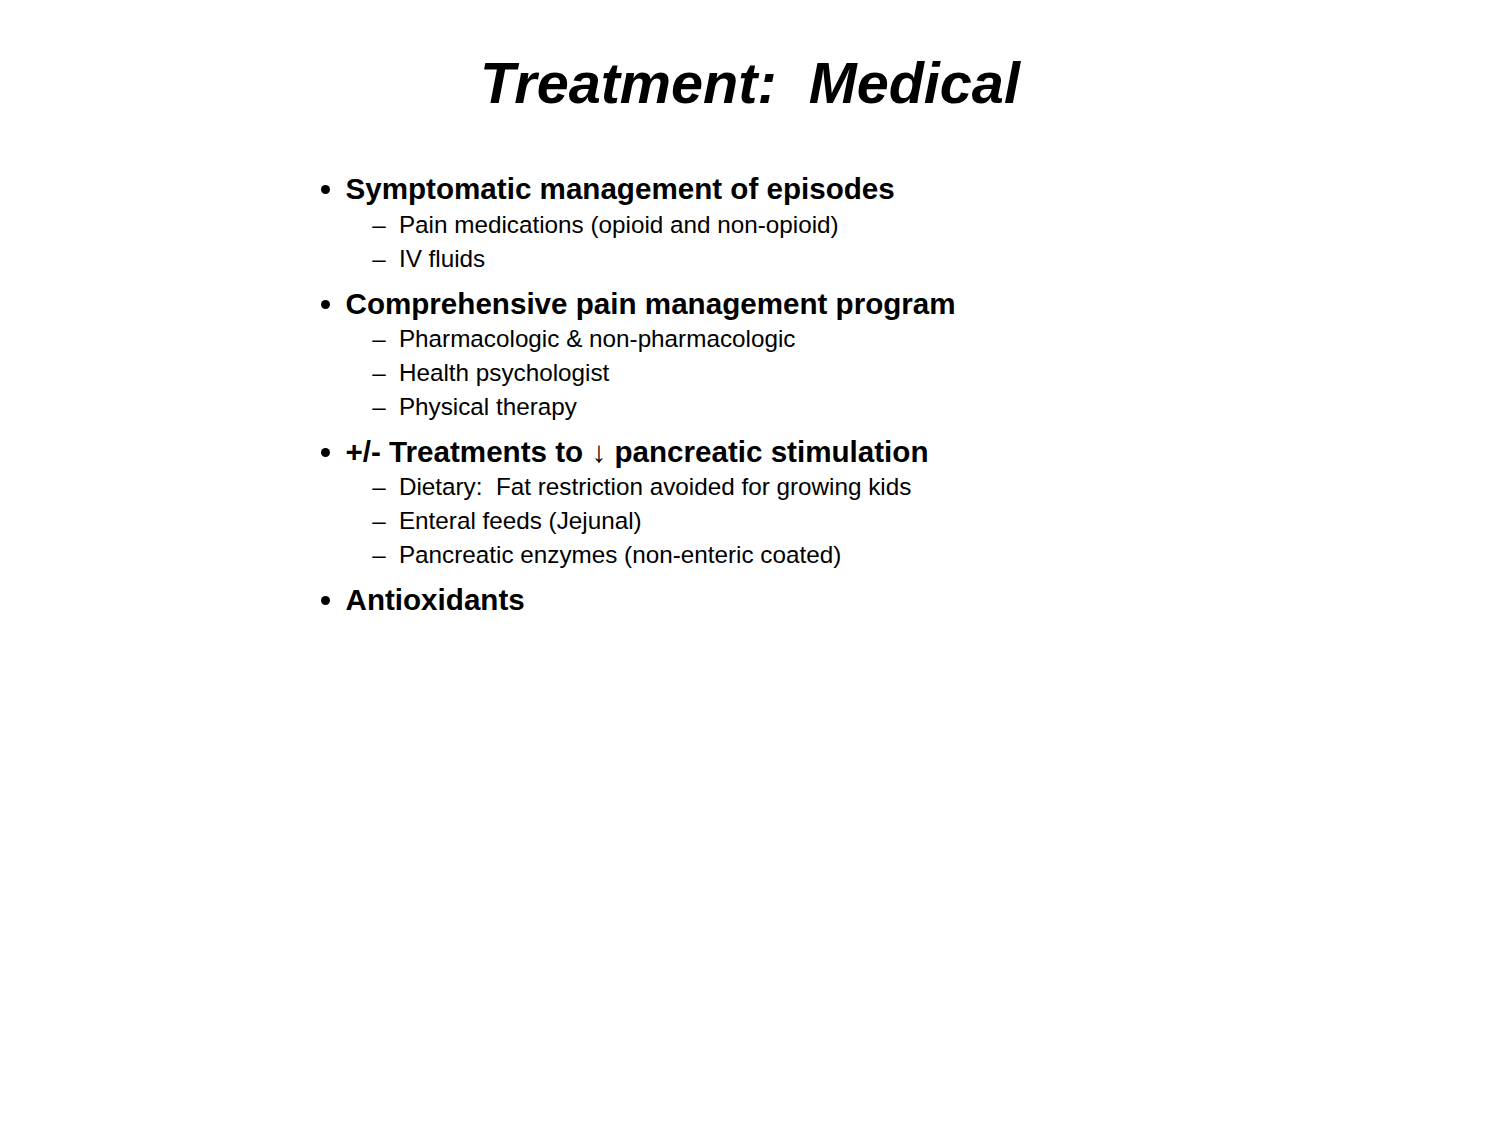Treatment: Medical
Symptomatic management of episodes
Pain medications (opioid and non-opioid)
IV fluids
Comprehensive pain management program
Pharmacologic & non-pharmacologic
Health psychologist
Physical therapy
+/- Treatments to ↓ pancreatic stimulation
Dietary: Fat restriction avoided for growing kids
Enteral feeds (Jejunal)
Pancreatic enzymes (non-enteric coated)
Antioxidants